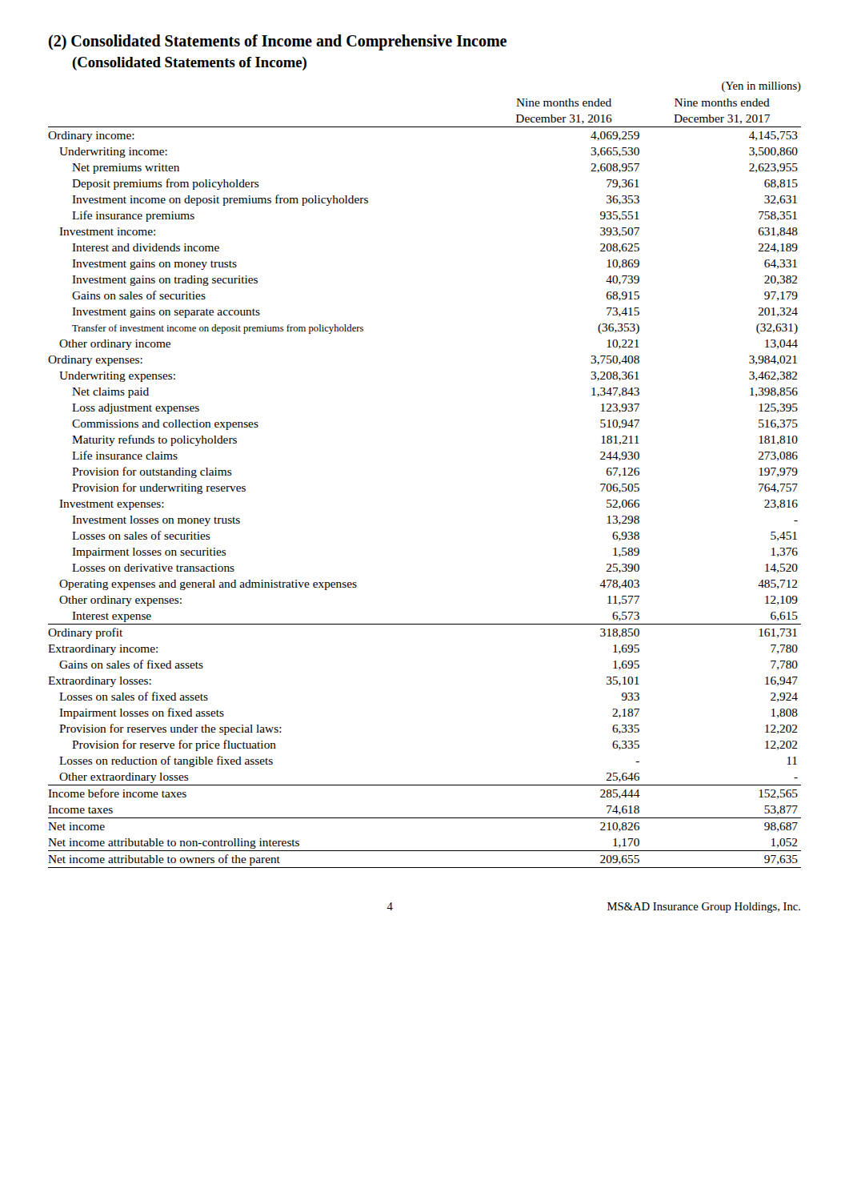(2) Consolidated Statements of Income and Comprehensive Income
(Consolidated Statements of Income)
(Yen in millions)
| | Nine months ended | Nine months ended |
| --- | --- | --- |
| | December 31, 2016 | December 31, 2017 |
| Ordinary income: | 4,069,259 | 4,145,753 |
| Underwriting income: | 3,665,530 | 3,500,860 |
| Net premiums written | 2,608,957 | 2,623,955 |
| Deposit premiums from policyholders | 79,361 | 68,815 |
| Investment income on deposit premiums from policyholders | 36,353 | 32,631 |
| Life insurance premiums | 935,551 | 758,351 |
| Investment income: | 393,507 | 631,848 |
| Interest and dividends income | 208,625 | 224,189 |
| Investment gains on money trusts | 10,869 | 64,331 |
| Investment gains on trading securities | 40,739 | 20,382 |
| Gains on sales of securities | 68,915 | 97,179 |
| Investment gains on separate accounts | 73,415 | 201,324 |
| Transfer of investment income on deposit premiums from policyholders | (36,353) | (32,631) |
| Other ordinary income | 10,221 | 13,044 |
| Ordinary expenses: | 3,750,408 | 3,984,021 |
| Underwriting expenses: | 3,208,361 | 3,462,382 |
| Net claims paid | 1,347,843 | 1,398,856 |
| Loss adjustment expenses | 123,937 | 125,395 |
| Commissions and collection expenses | 510,947 | 516,375 |
| Maturity refunds to policyholders | 181,211 | 181,810 |
| Life insurance claims | 244,930 | 273,086 |
| Provision for outstanding claims | 67,126 | 197,979 |
| Provision for underwriting reserves | 706,505 | 764,757 |
| Investment expenses: | 52,066 | 23,816 |
| Investment losses on money trusts | 13,298 | - |
| Losses on sales of securities | 6,938 | 5,451 |
| Impairment losses on securities | 1,589 | 1,376 |
| Losses on derivative transactions | 25,390 | 14,520 |
| Operating expenses and general and administrative expenses | 478,403 | 485,712 |
| Other ordinary expenses: | 11,577 | 12,109 |
| Interest expense | 6,573 | 6,615 |
| Ordinary profit | 318,850 | 161,731 |
| Extraordinary income: | 1,695 | 7,780 |
| Gains on sales of fixed assets | 1,695 | 7,780 |
| Extraordinary losses: | 35,101 | 16,947 |
| Losses on sales of fixed assets | 933 | 2,924 |
| Impairment losses on fixed assets | 2,187 | 1,808 |
| Provision for reserves under the special laws: | 6,335 | 12,202 |
| Provision for reserve for price fluctuation | 6,335 | 12,202 |
| Losses on reduction of tangible fixed assets | - | 11 |
| Other extraordinary losses | 25,646 | - |
| Income before income taxes | 285,444 | 152,565 |
| Income taxes | 74,618 | 53,877 |
| Net income | 210,826 | 98,687 |
| Net income attributable to non-controlling interests | 1,170 | 1,052 |
| Net income attributable to owners of the parent | 209,655 | 97,635 |
4
MS&AD Insurance Group Holdings, Inc.